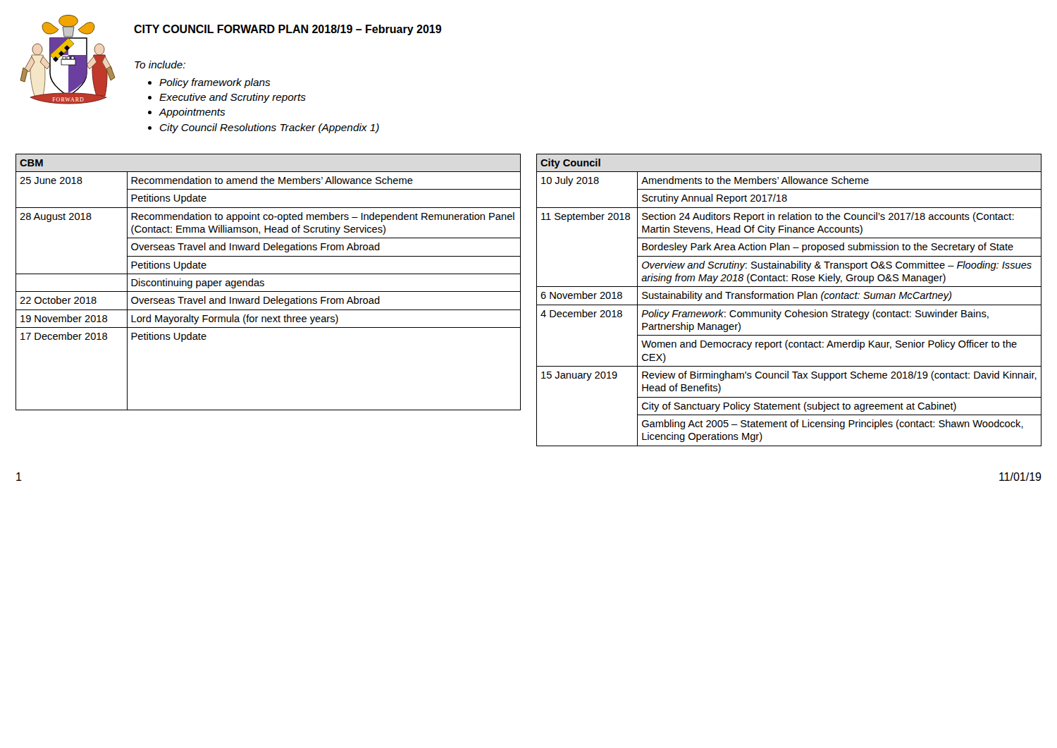FORWARD
CITY COUNCIL FORWARD PLAN 2018/19 – February 2019
To include:
Policy framework plans
Executive and Scrutiny reports
Appointments
City Council Resolutions Tracker (Appendix 1)
| CBM |
| --- |
| 25 June 2018 | Recommendation to amend the Members’ Allowance Scheme |
| Petitions Update |
| 28 August 2018 | Recommendation to appoint co-opted members – Independent Remuneration Panel (Contact: Emma Williamson, Head of Scrutiny Services) |
| Overseas Travel and Inward Delegations From Abroad |
| Petitions Update |
| | Discontinuing paper agendas |
| 22 October 2018 | Overseas Travel and Inward Delegations From Abroad |
| 19 November 2018 | Lord Mayoralty Formula (for next three years) |
| 17 December 2018 | Petitions Update |
| City Council |
| --- |
| 10 July 2018 | Amendments to the Members’ Allowance Scheme |
| Scrutiny Annual Report 2017/18 |
| 11 September 2018 | Section 24 Auditors Report in relation to the Council’s 2017/18 accounts (Contact: Martin Stevens, Head Of City Finance Accounts) |
| Bordesley Park Area Action Plan – proposed submission to the Secretary of State |
| Overview and Scrutiny : Sustainability & Transport O&S Committee – Flooding: Issues arising from May 2018 (Contact: Rose Kiely, Group O&S Manager) |
| 6 November 2018 | Sustainability and Transformation Plan (contact: Suman McCartney) |
| 4 December 2018 | Policy Framework : Community Cohesion Strategy (contact: Suwinder Bains, Partnership Manager) |
| Women and Democracy report (contact: Amerdip Kaur, Senior Policy Officer to the CEX) |
| 15 January 2019 | Review of Birmingham's Council Tax Support Scheme 2018/19 (contact: David Kinnair, Head of Benefits) |
| City of Sanctuary Policy Statement (subject to agreement at Cabinet) |
| Gambling Act 2005 – Statement of Licensing Principles (contact: Shawn Woodcock, Licencing Operations Mgr) |
1
11/01/19